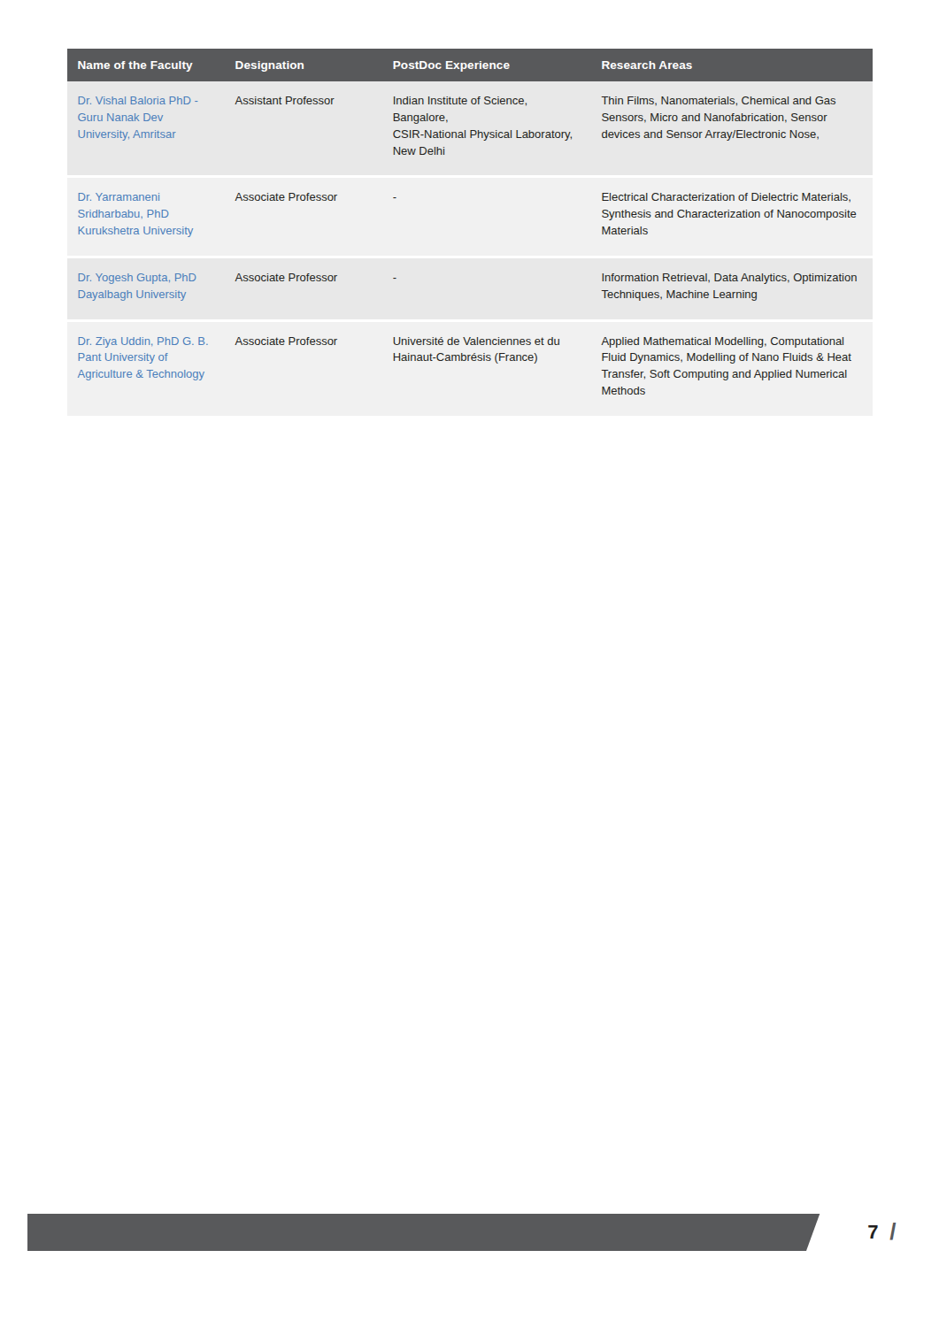| Name of the Faculty | Designation | PostDoc Experience | Research Areas |
| --- | --- | --- | --- |
| Dr. Vishal Baloria PhD - Guru Nanak Dev University, Amritsar | Assistant Professor | Indian Institute of Science, Bangalore, CSIR-National Physical Laboratory, New Delhi | Thin Films, Nanomaterials, Chemical and Gas Sensors, Micro and Nanofabrication, Sensor devices and Sensor Array/Electronic Nose, |
| Dr. Yarramaneni Sridharbabu, PhD Kurukshetra University | Associate Professor | - | Electrical Characterization of Dielectric Materials, Synthesis and Characterization of Nanocomposite Materials |
| Dr. Yogesh Gupta, PhD Dayalbagh University | Associate Professor | - | Information Retrieval, Data Analytics, Optimization Techniques, Machine Learning |
| Dr. Ziya Uddin, PhD G. B. Pant University of Agriculture & Technology | Associate Professor | Université de Valenciennes et du Hainaut-Cambrésis (France) | Applied Mathematical Modelling, Computational Fluid Dynamics, Modelling of Nano Fluids & Heat Transfer, Soft Computing and Applied Numerical Methods |
7
/